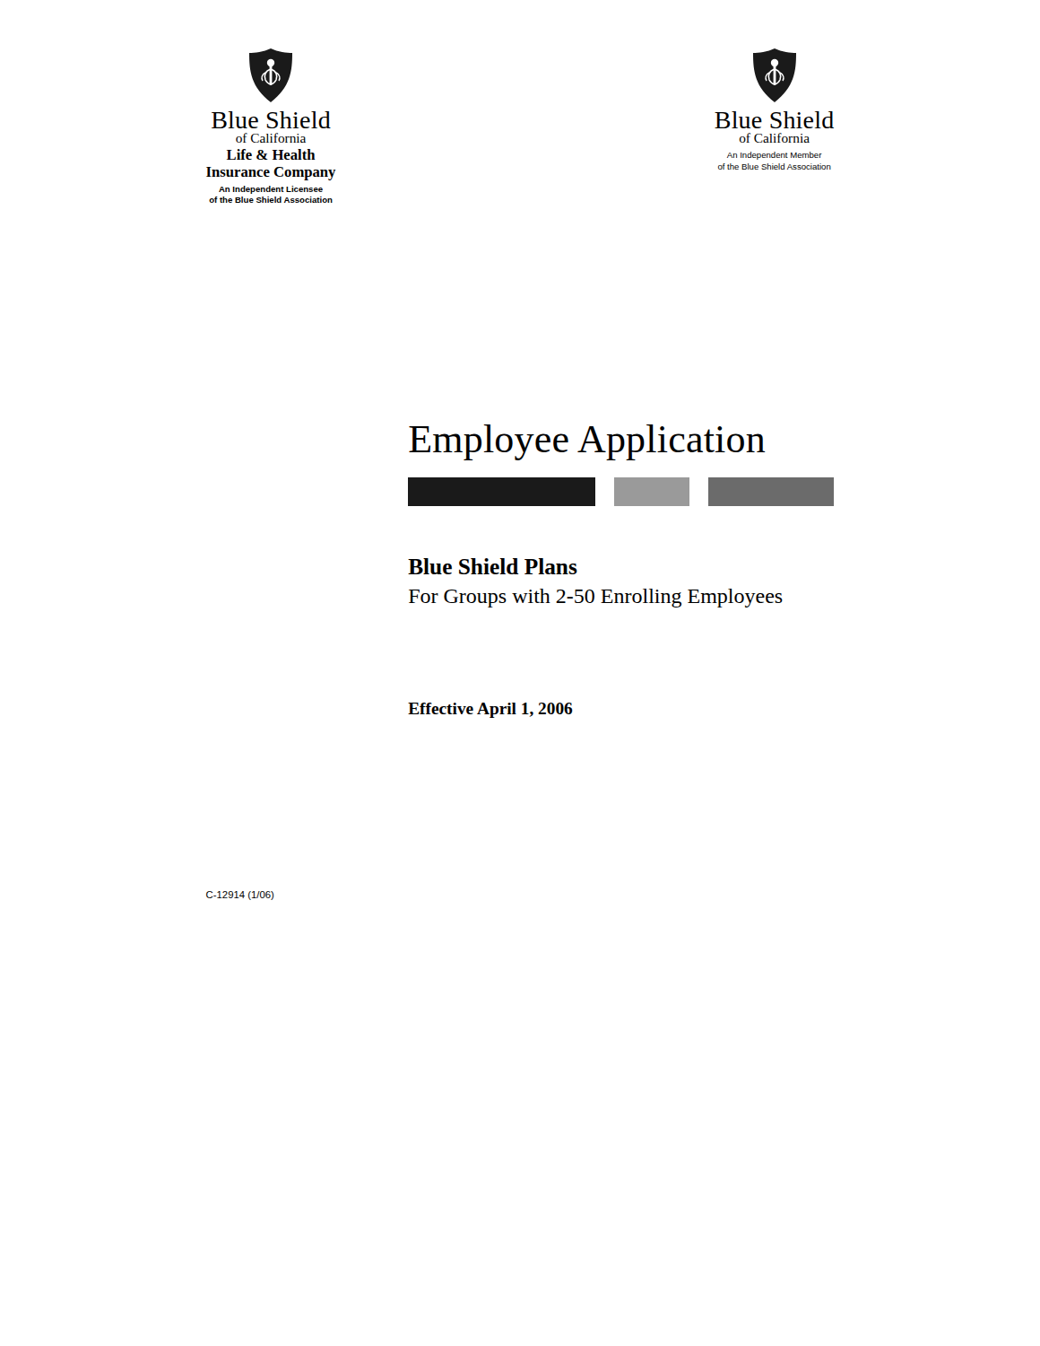Blue Shield
of California
Life & Health
Insurance Company
An Independent Licensee
of the Blue Shield Association
Blue Shield
of California
An Independent Member
of the Blue Shield Association
Employee Application
Blue Shield Plans
For Groups with 2-50 Enrolling Employees
Effective April 1, 2006
C-12914 (1/06)